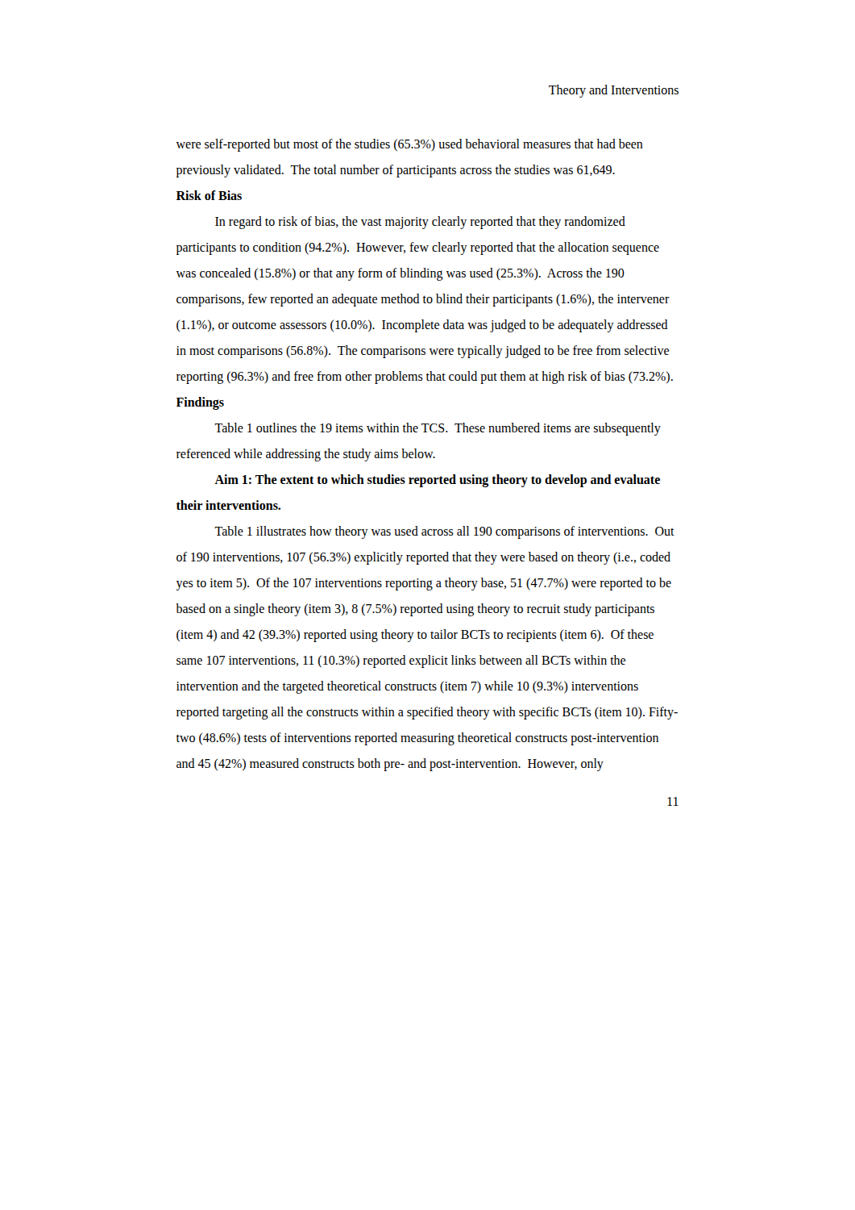Theory and Interventions
were self-reported but most of the studies (65.3%) used behavioral measures that had been previously validated. The total number of participants across the studies was 61,649.
Risk of Bias
In regard to risk of bias, the vast majority clearly reported that they randomized participants to condition (94.2%). However, few clearly reported that the allocation sequence was concealed (15.8%) or that any form of blinding was used (25.3%). Across the 190 comparisons, few reported an adequate method to blind their participants (1.6%), the intervener (1.1%), or outcome assessors (10.0%). Incomplete data was judged to be adequately addressed in most comparisons (56.8%). The comparisons were typically judged to be free from selective reporting (96.3%) and free from other problems that could put them at high risk of bias (73.2%).
Findings
Table 1 outlines the 19 items within the TCS. These numbered items are subsequently referenced while addressing the study aims below.
Aim 1: The extent to which studies reported using theory to develop and evaluate their interventions.
Table 1 illustrates how theory was used across all 190 comparisons of interventions. Out of 190 interventions, 107 (56.3%) explicitly reported that they were based on theory (i.e., coded yes to item 5). Of the 107 interventions reporting a theory base, 51 (47.7%) were reported to be based on a single theory (item 3), 8 (7.5%) reported using theory to recruit study participants (item 4) and 42 (39.3%) reported using theory to tailor BCTs to recipients (item 6). Of these same 107 interventions, 11 (10.3%) reported explicit links between all BCTs within the intervention and the targeted theoretical constructs (item 7) while 10 (9.3%) interventions reported targeting all the constructs within a specified theory with specific BCTs (item 10). Fifty-two (48.6%) tests of interventions reported measuring theoretical constructs post-intervention and 45 (42%) measured constructs both pre- and post-intervention. However, only
11